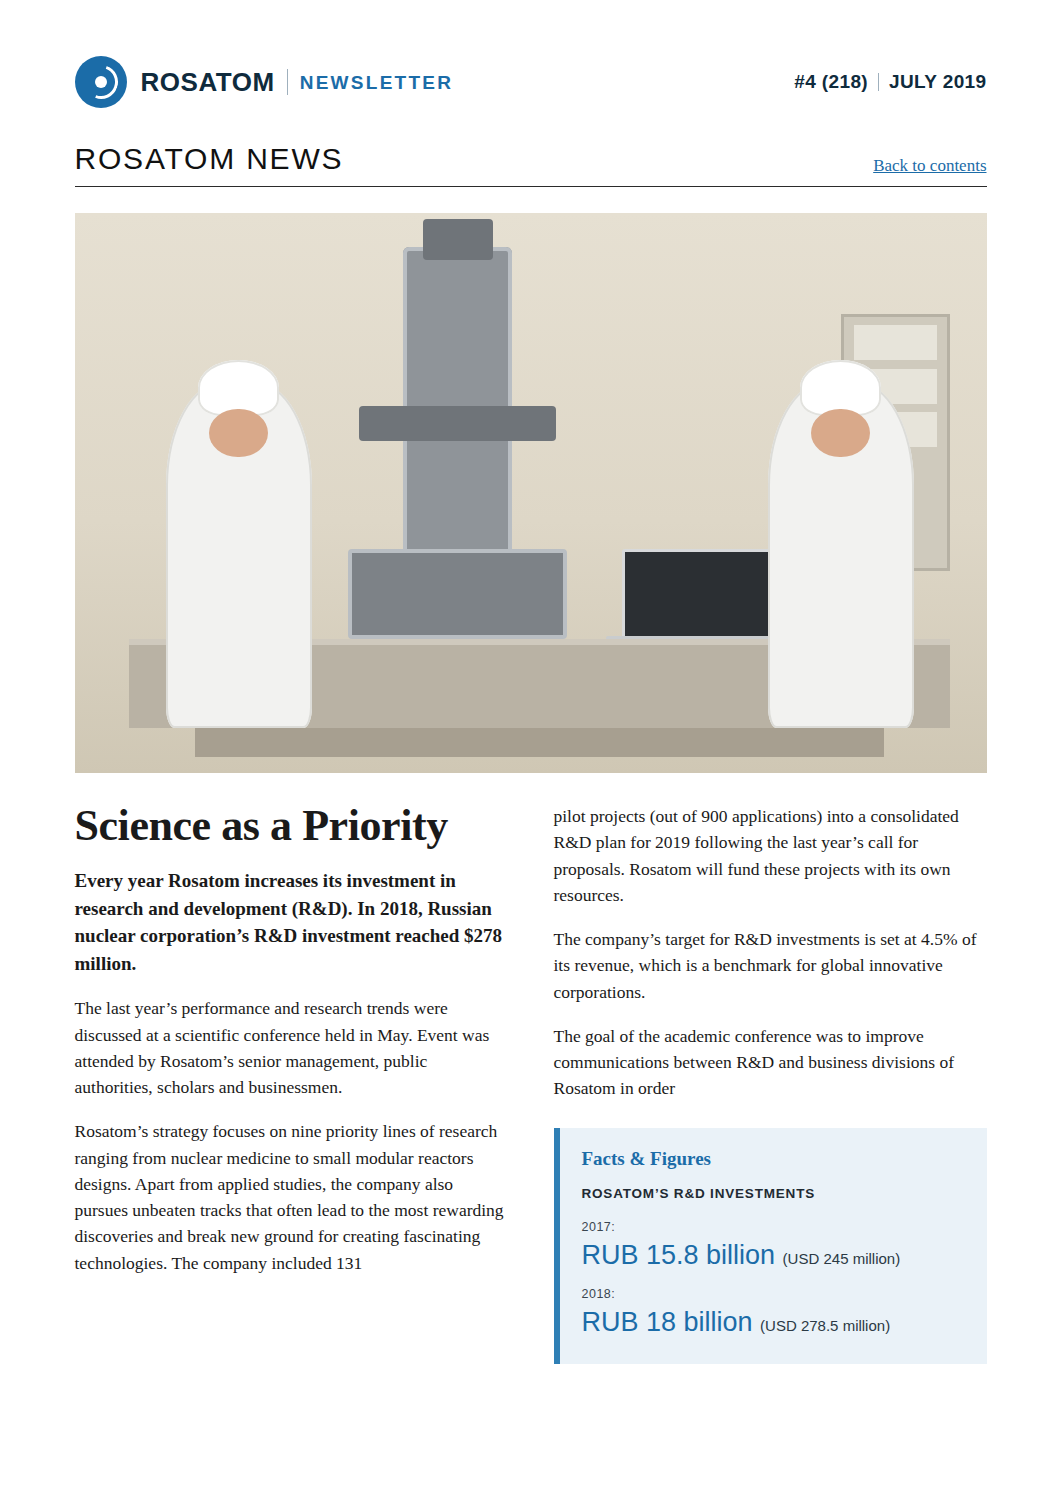ROSATOM NEWSLETTER
#4 (218) JULY 2019
ROSATOM NEWS
Back to contents
Science as a Priority
Every year Rosatom increases its investment in research and development (R&D). In 2018, Russian nuclear corporation’s R&D investment reached $278 million.
The last year’s performance and research trends were discussed at a scientific conference held in May. Event was attended by Rosatom’s senior management, public authorities, scholars and businessmen.
Rosatom’s strategy focuses on nine priority lines of research ranging from nuclear medicine to small modular reactors designs. Apart from applied studies, the company also pursues unbeaten tracks that often lead to the most rewarding discoveries and break new ground for creating fascinating technologies. The company included 131
pilot projects (out of 900 applications) into a consolidated R&D plan for 2019 following the last year’s call for proposals. Rosatom will fund these projects with its own resources.
The company’s target for R&D investments is set at 4.5% of its revenue, which is a benchmark for global innovative corporations.
The goal of the academic conference was to improve communications between R&D and business divisions of Rosatom in order
Facts & Figures
ROSATOM’S R&D INVESTMENTS
2017:
RUB 15.8 billion (USD 245 million)
2018:
RUB 18 billion (USD 278.5 million)